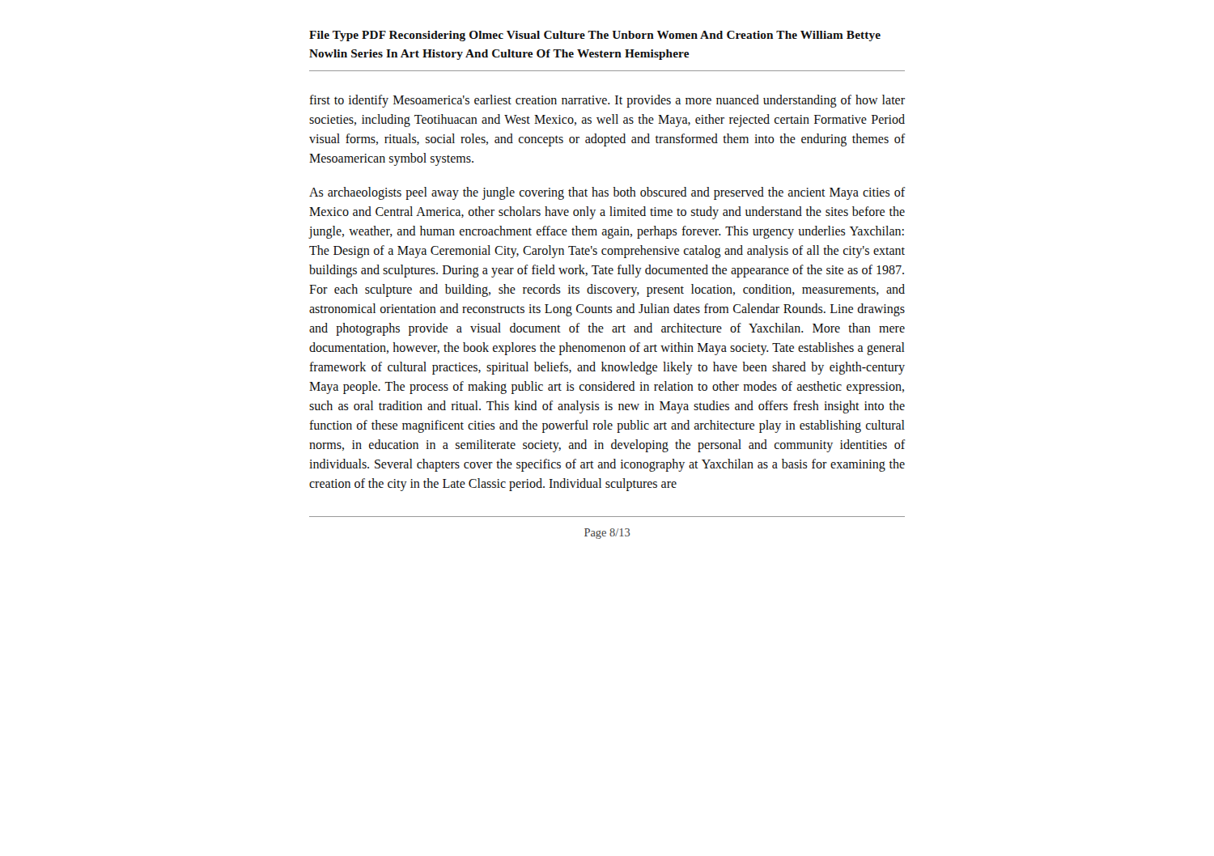File Type PDF Reconsidering Olmec Visual Culture The Unborn Women And Creation The William Bettye Nowlin Series In Art History And Culture Of The Western Hemisphere
first to identify Mesoamerica's earliest creation narrative. It provides a more nuanced understanding of how later societies, including Teotihuacan and West Mexico, as well as the Maya, either rejected certain Formative Period visual forms, rituals, social roles, and concepts or adopted and transformed them into the enduring themes of Mesoamerican symbol systems.
As archaeologists peel away the jungle covering that has both obscured and preserved the ancient Maya cities of Mexico and Central America, other scholars have only a limited time to study and understand the sites before the jungle, weather, and human encroachment efface them again, perhaps forever. This urgency underlies Yaxchilan: The Design of a Maya Ceremonial City, Carolyn Tate's comprehensive catalog and analysis of all the city's extant buildings and sculptures. During a year of field work, Tate fully documented the appearance of the site as of 1987. For each sculpture and building, she records its discovery, present location, condition, measurements, and astronomical orientation and reconstructs its Long Counts and Julian dates from Calendar Rounds. Line drawings and photographs provide a visual document of the art and architecture of Yaxchilan. More than mere documentation, however, the book explores the phenomenon of art within Maya society. Tate establishes a general framework of cultural practices, spiritual beliefs, and knowledge likely to have been shared by eighth-century Maya people. The process of making public art is considered in relation to other modes of aesthetic expression, such as oral tradition and ritual. This kind of analysis is new in Maya studies and offers fresh insight into the function of these magnificent cities and the powerful role public art and architecture play in establishing cultural norms, in education in a semiliterate society, and in developing the personal and community identities of individuals. Several chapters cover the specifics of art and iconography at Yaxchilan as a basis for examining the creation of the city in the Late Classic period. Individual sculptures are
Page 8/13